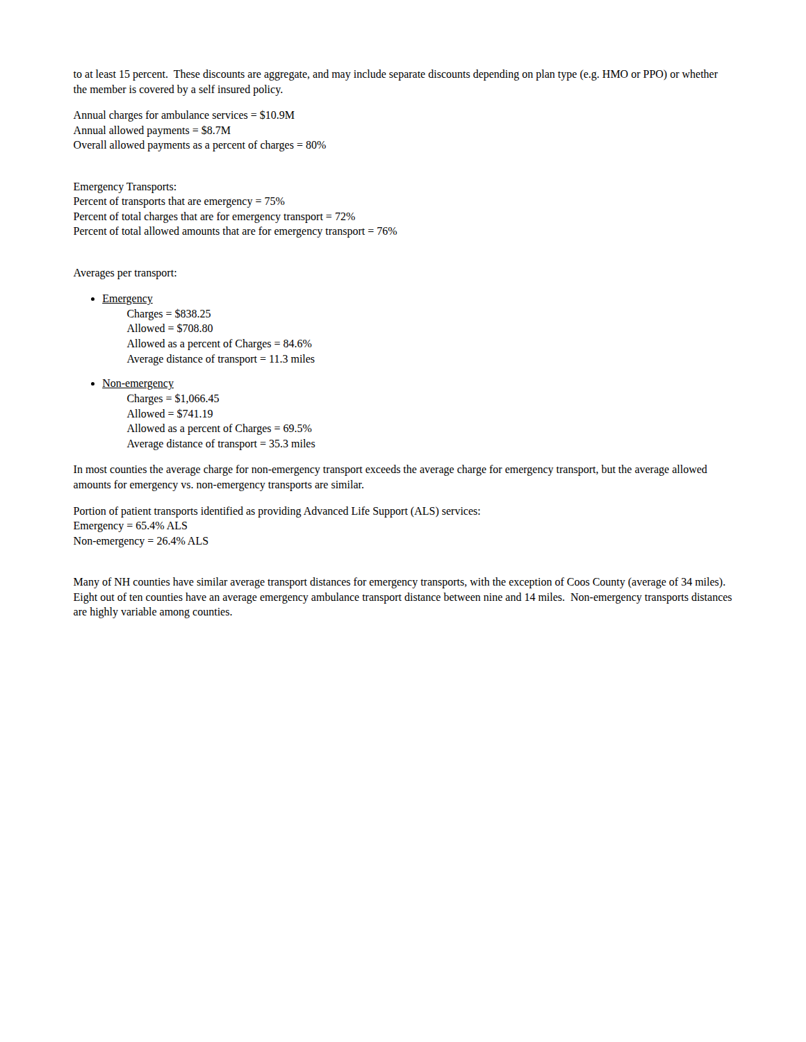to at least 15 percent. These discounts are aggregate, and may include separate discounts depending on plan type (e.g. HMO or PPO) or whether the member is covered by a self insured policy.
Annual charges for ambulance services = $10.9M
Annual allowed payments = $8.7M
Overall allowed payments as a percent of charges = 80%
Emergency Transports:
Percent of transports that are emergency = 75%
Percent of total charges that are for emergency transport = 72%
Percent of total allowed amounts that are for emergency transport = 76%
Averages per transport:
Emergency
Charges = $838.25
Allowed = $708.80
Allowed as a percent of Charges = 84.6%
Average distance of transport = 11.3 miles
Non-emergency
Charges = $1,066.45
Allowed = $741.19
Allowed as a percent of Charges = 69.5%
Average distance of transport = 35.3 miles
In most counties the average charge for non-emergency transport exceeds the average charge for emergency transport, but the average allowed amounts for emergency vs. non-emergency transports are similar.
Portion of patient transports identified as providing Advanced Life Support (ALS) services:
Emergency = 65.4% ALS
Non-emergency = 26.4% ALS
Many of NH counties have similar average transport distances for emergency transports, with the exception of Coos County (average of 34 miles). Eight out of ten counties have an average emergency ambulance transport distance between nine and 14 miles. Non-emergency transports distances are highly variable among counties.